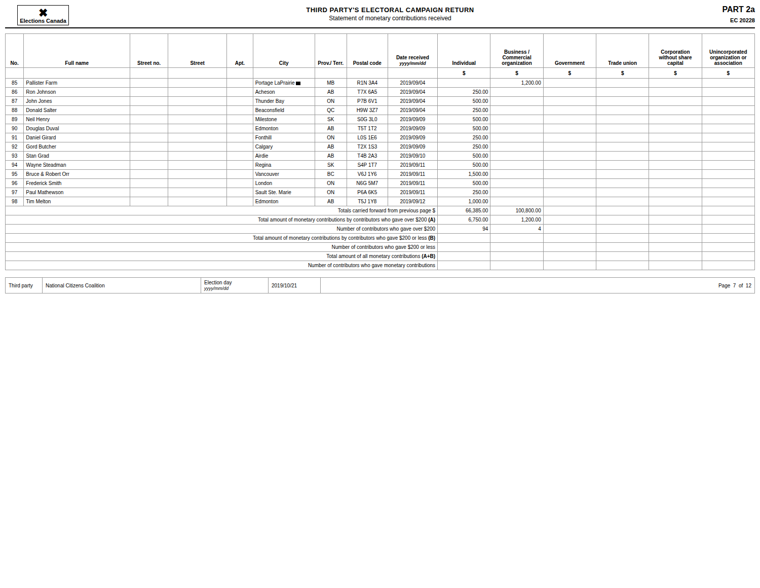✖
Elections Canada
Third Party's Electoral Campaign Return
Statement of monetary contributions received
PART 2a
EC 20228
| No. | Full name | Street no. | Street | Apt. | City | Prov./ Terr. | Postal code | Date received yyyy/mm/dd | Individual | Business / Commercial organization | Government | Trade union | Corporation without share capital | Unincorporated organization or association |
| --- | --- | --- | --- | --- | --- | --- | --- | --- | --- | --- | --- | --- | --- | --- |
| | | | | | | | | | $ | $ | $ | $ | $ | $ |
| 85 | Pallister Farm | | | | Portage LaPrairie | MB | R1N 3A4 | 2019/09/04 | | 1,200.00 | | | | |
| 86 | Ron Johnson | | | | Acheson | AB | T7X 6A5 | 2019/09/04 | 250.00 | | | | | |
| 87 | John Jones | | | | Thunder Bay | ON | P7B 6V1 | 2019/09/04 | 500.00 | | | | | |
| 88 | Donald Salter | | | | Beaconsfield | QC | H9W 3Z7 | 2019/09/04 | 250.00 | | | | | |
| 89 | Neil Henry | | | | Milestone | SK | S0G 3L0 | 2019/09/09 | 500.00 | | | | | |
| 90 | Douglas Duval | | | | Edmonton | AB | T5T 1T2 | 2019/09/09 | 500.00 | | | | | |
| 91 | Daniel Girard | | | | Fonthill | ON | L0S 1E6 | 2019/09/09 | 250.00 | | | | | |
| 92 | Gord Butcher | | | | Calgary | AB | T2X 1S3 | 2019/09/09 | 250.00 | | | | | |
| 93 | Stan Grad | | | | Airdie | AB | T4B 2A3 | 2019/09/10 | 500.00 | | | | | |
| 94 | Wayne Steadman | | | | Regina | SK | S4P 1T7 | 2019/09/11 | 500.00 | | | | | |
| 95 | Bruce & Robert Orr | | | | Vancouver | BC | V6J 1Y6 | 2019/09/11 | 1,500.00 | | | | | |
| 96 | Frederick Smith | | | | London | ON | N6G 5M7 | 2019/09/11 | 500.00 | | | | | |
| 97 | Paul Mathewson | | | | Sault Ste. Marie | ON | P6A 6K5 | 2019/09/11 | 250.00 | | | | | |
| 98 | Tim Melton | | | | Edmonton | AB | T5J 1Y8 | 2019/09/12 | 1,000.00 | | | | | |
| Totals carried forward from previous page $ | 66,385.00 | 100,800.00 | | | | |
| Total amount of monetary contributions by contributors who gave over $200 (A) | 6,750.00 | 1,200.00 | | | | |
| Number of contributors who gave over $200 | 94 | 4 | | | | |
| Total amount of monetary contributions by contributors who gave $200 or less (B) | | | | | | |
| Number of contributors who gave $200 or less | | | | | | |
| Total amount of all monetary contributions (A+B) | | | | | | |
| Number of contributors who gave monetary contributions | | | | | | |
| Third party | National Citizens Coalition | Election day yyyy/mm/dd | 2019/10/21 | Page 7 of 12 |